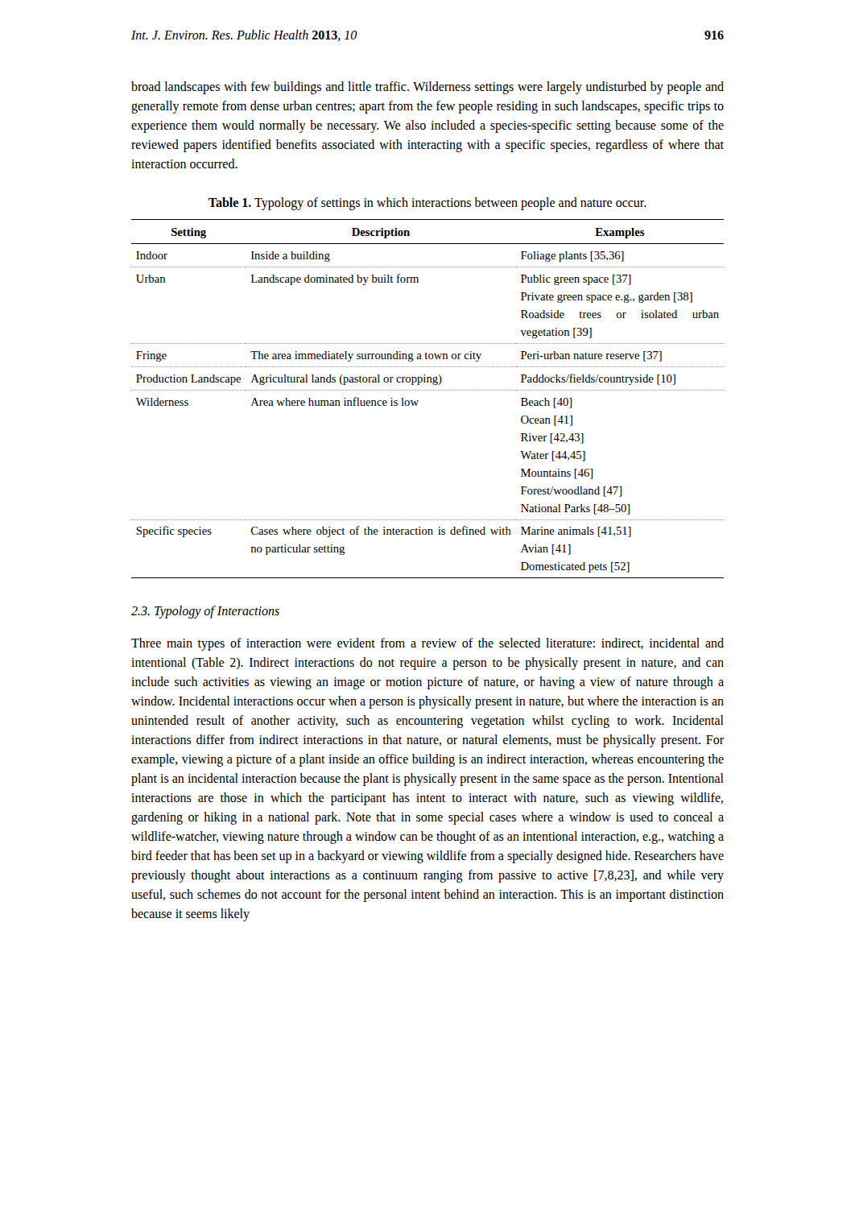Int. J. Environ. Res. Public Health 2013, 10
916
broad landscapes with few buildings and little traffic. Wilderness settings were largely undisturbed by people and generally remote from dense urban centres; apart from the few people residing in such landscapes, specific trips to experience them would normally be necessary. We also included a species-specific setting because some of the reviewed papers identified benefits associated with interacting with a specific species, regardless of where that interaction occurred.
Table 1. Typology of settings in which interactions between people and nature occur.
| Setting | Description | Examples |
| --- | --- | --- |
| Indoor | Inside a building | Foliage plants [35,36] |
| Urban | Landscape dominated by built form | Public green space [37] Private green space e.g., garden [38] Roadside trees or isolated urban vegetation [39] |
| Fringe | The area immediately surrounding a town or city | Peri-urban nature reserve [37] |
| Production Landscape | Agricultural lands (pastoral or cropping) | Paddocks/fields/countryside [10] |
| Wilderness | Area where human influence is low | Beach [40] Ocean [41] River [42,43] Water [44,45] Mountains [46] Forest/woodland [47] National Parks [48–50] |
| Specific species | Cases where object of the interaction is defined with no particular setting | Marine animals [41,51] Avian [41] Domesticated pets [52] |
2.3. Typology of Interactions
Three main types of interaction were evident from a review of the selected literature: indirect, incidental and intentional (Table 2). Indirect interactions do not require a person to be physically present in nature, and can include such activities as viewing an image or motion picture of nature, or having a view of nature through a window. Incidental interactions occur when a person is physically present in nature, but where the interaction is an unintended result of another activity, such as encountering vegetation whilst cycling to work. Incidental interactions differ from indirect interactions in that nature, or natural elements, must be physically present. For example, viewing a picture of a plant inside an office building is an indirect interaction, whereas encountering the plant is an incidental interaction because the plant is physically present in the same space as the person. Intentional interactions are those in which the participant has intent to interact with nature, such as viewing wildlife, gardening or hiking in a national park. Note that in some special cases where a window is used to conceal a wildlife-watcher, viewing nature through a window can be thought of as an intentional interaction, e.g., watching a bird feeder that has been set up in a backyard or viewing wildlife from a specially designed hide. Researchers have previously thought about interactions as a continuum ranging from passive to active [7,8,23], and while very useful, such schemes do not account for the personal intent behind an interaction. This is an important distinction because it seems likely